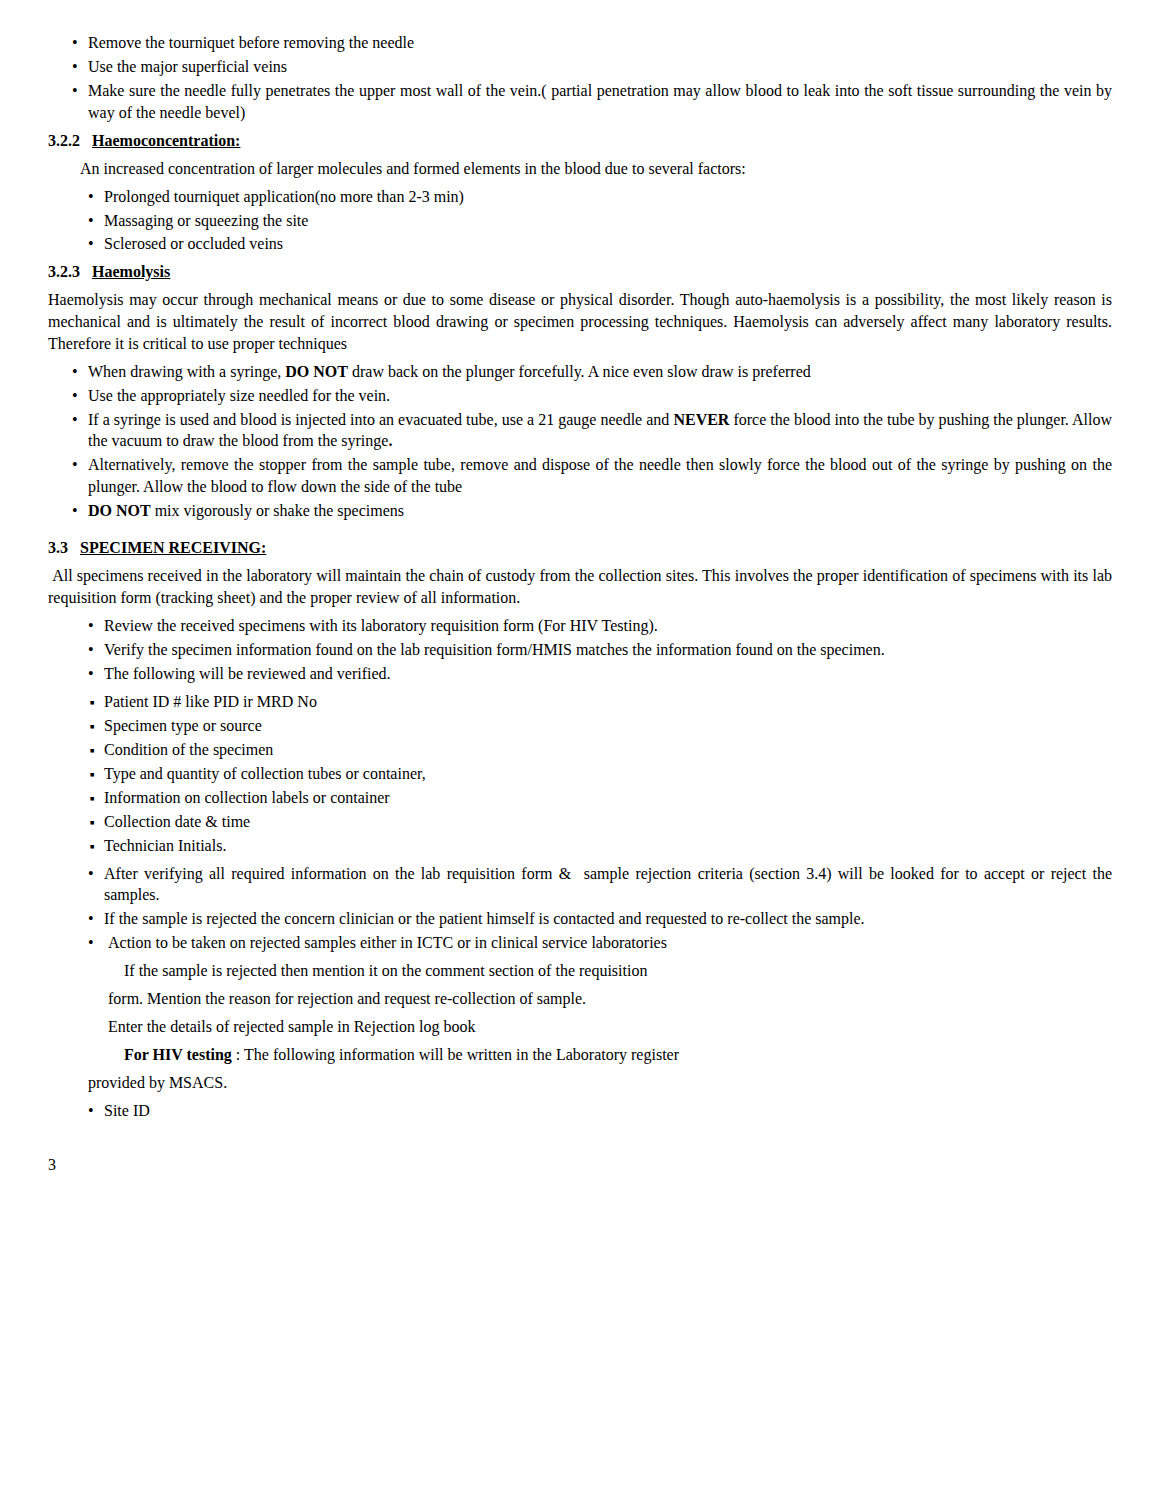Remove the tourniquet before removing the needle
Use the major superficial veins
Make sure the needle fully penetrates the upper most wall of the vein.( partial penetration may allow blood to leak into the soft tissue surrounding the vein by way of the needle bevel)
3.2.2 Haemoconcentration:
An increased concentration of larger molecules and formed elements in the blood due to several factors:
Prolonged tourniquet application(no more than 2-3 min)
Massaging or squeezing the site
Sclerosed or occluded veins
3.2.3 Haemolysis
Haemolysis may occur through mechanical means or due to some disease or physical disorder. Though auto-haemolysis is a possibility, the most likely reason is mechanical and is ultimately the result of incorrect blood drawing or specimen processing techniques. Haemolysis can adversely affect many laboratory results. Therefore it is critical to use proper techniques
When drawing with a syringe, DO NOT draw back on the plunger forcefully. A nice even slow draw is preferred
Use the appropriately size needled for the vein.
If a syringe is used and blood is injected into an evacuated tube, use a 21 gauge needle and NEVER force the blood into the tube by pushing the plunger. Allow the vacuum to draw the blood from the syringe.
Alternatively, remove the stopper from the sample tube, remove and dispose of the needle then slowly force the blood out of the syringe by pushing on the plunger. Allow the blood to flow down the side of the tube
DO NOT mix vigorously or shake the specimens
3.3 SPECIMEN RECEIVING:
All specimens received in the laboratory will maintain the chain of custody from the collection sites. This involves the proper identification of specimens with its lab requisition form (tracking sheet) and the proper review of all information.
Review the received specimens with its laboratory requisition form (For HIV Testing).
Verify the specimen information found on the lab requisition form/HMIS matches the information found on the specimen.
The following will be reviewed and verified.
Patient ID # like PID ir MRD No
Specimen type or source
Condition of the specimen
Type and quantity of collection tubes or container,
Information on collection labels or container
Collection date & time
Technician Initials.
After verifying all required information on the lab requisition form & sample rejection criteria (section 3.4) will be looked for to accept or reject the samples.
If the sample is rejected the concern clinician or the patient himself is contacted and requested to re-collect the sample.
Action to be taken on rejected samples either in ICTC or in clinical service laboratories
If the sample is rejected then mention it on the comment section of the requisition
form. Mention the reason for rejection and request re-collection of sample.
Enter the details of rejected sample in Rejection log book
For HIV testing : The following information will be written in the Laboratory register
provided by MSACS.
Site ID
3